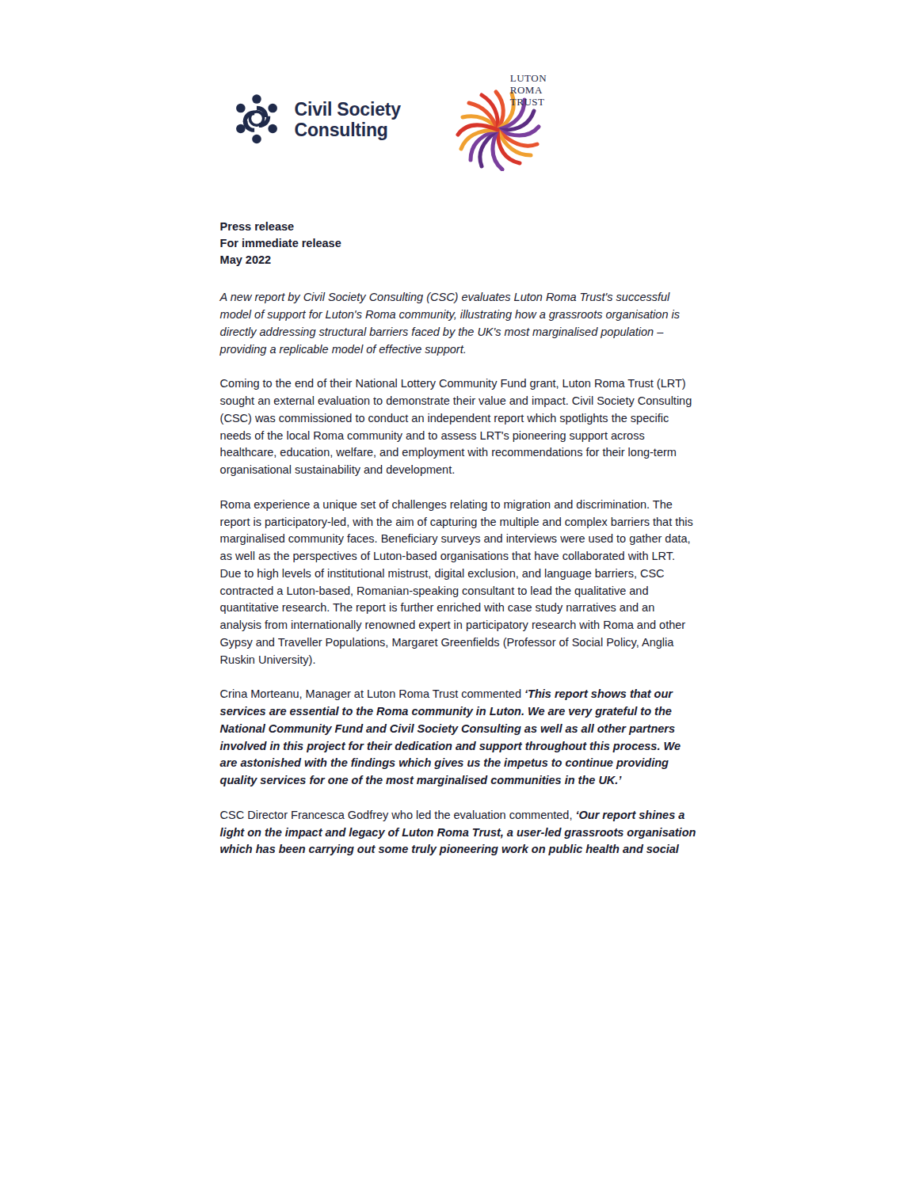Civil Society
Consulting
LUTON
ROMA
TRUST
Press release
For immediate release
May 2022
A new report by Civil Society Consulting (CSC) evaluates Luton Roma Trust's successful model of support for Luton's Roma community, illustrating how a grassroots organisation is directly addressing structural barriers faced by the UK's most marginalised population – providing a replicable model of effective support.
Coming to the end of their National Lottery Community Fund grant, Luton Roma Trust (LRT) sought an external evaluation to demonstrate their value and impact. Civil Society Consulting (CSC) was commissioned to conduct an independent report which spotlights the specific needs of the local Roma community and to assess LRT's pioneering support across healthcare, education, welfare, and employment with recommendations for their long-term organisational sustainability and development.
Roma experience a unique set of challenges relating to migration and discrimination. The report is participatory-led, with the aim of capturing the multiple and complex barriers that this marginalised community faces. Beneficiary surveys and interviews were used to gather data, as well as the perspectives of Luton-based organisations that have collaborated with LRT. Due to high levels of institutional mistrust, digital exclusion, and language barriers, CSC contracted a Luton-based, Romanian-speaking consultant to lead the qualitative and quantitative research. The report is further enriched with case study narratives and an analysis from internationally renowned expert in participatory research with Roma and other Gypsy and Traveller Populations, Margaret Greenfields (Professor of Social Policy, Anglia Ruskin University).
Crina Morteanu, Manager at Luton Roma Trust commented ‘This report shows that our services are essential to the Roma community in Luton. We are very grateful to the National Community Fund and Civil Society Consulting as well as all other partners involved in this project for their dedication and support throughout this process. We are astonished with the findings which gives us the impetus to continue providing quality services for one of the most marginalised communities in the UK.’
CSC Director Francesca Godfrey who led the evaluation commented, ‘Our report shines a light on the impact and legacy of Luton Roma Trust, a user-led grassroots organisation which has been carrying out some truly pioneering work on public health and social